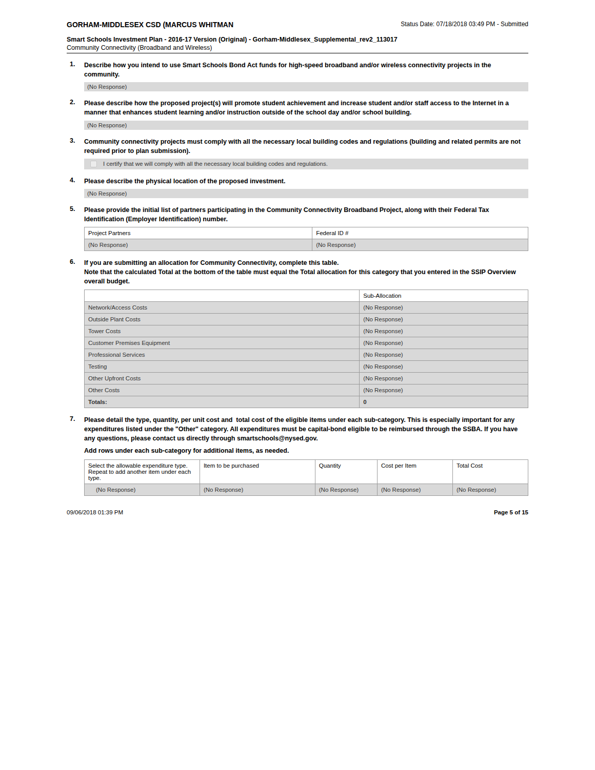GORHAM-MIDDLESEX CSD (MARCUS WHITMAN
Status Date: 07/18/2018 03:49 PM - Submitted
Smart Schools Investment Plan - 2016-17 Version (Original) - Gorham-Middlesex_Supplemental_rev2_113017
Community Connectivity (Broadband and Wireless)
Describe how you intend to use Smart Schools Bond Act funds for high-speed broadband and/or wireless connectivity projects in the community.
(No Response)
Please describe how the proposed project(s) will promote student achievement and increase student and/or staff access to the Internet in a manner that enhances student learning and/or instruction outside of the school day and/or school building.
(No Response)
Community connectivity projects must comply with all the necessary local building codes and regulations (building and related permits are not required prior to plan submission).
I certify that we will comply with all the necessary local building codes and regulations.
Please describe the physical location of the proposed investment.
(No Response)
Please provide the initial list of partners participating in the Community Connectivity Broadband Project, along with their Federal Tax Identification (Employer Identification) number.
| Project Partners | Federal ID # |
| --- | --- |
| (No Response) | (No Response) |
If you are submitting an allocation for Community Connectivity, complete this table.
Note that the calculated Total at the bottom of the table must equal the Total allocation for this category that you entered in the SSIP Overview overall budget.
| | Sub-Allocation |
| --- | --- |
| Network/Access Costs | (No Response) |
| Outside Plant Costs | (No Response) |
| Tower Costs | (No Response) |
| Customer Premises Equipment | (No Response) |
| Professional Services | (No Response) |
| Testing | (No Response) |
| Other Upfront Costs | (No Response) |
| Other Costs | (No Response) |
| Totals: | 0 |
Please detail the type, quantity, per unit cost and total cost of the eligible items under each sub-category. This is especially important for any expenditures listed under the "Other" category. All expenditures must be capital-bond eligible to be reimbursed through the SSBA. If you have any questions, please contact us directly through smartschools@nysed.gov.
Add rows under each sub-category for additional items, as needed.
| Select the allowable expenditure type. Repeat to add another item under each type. | Item to be purchased | Quantity | Cost per Item | Total Cost |
| --- | --- | --- | --- | --- |
| (No Response) | (No Response) | (No Response) | (No Response) | (No Response) |
09/06/2018 01:39 PM
Page 5 of 15